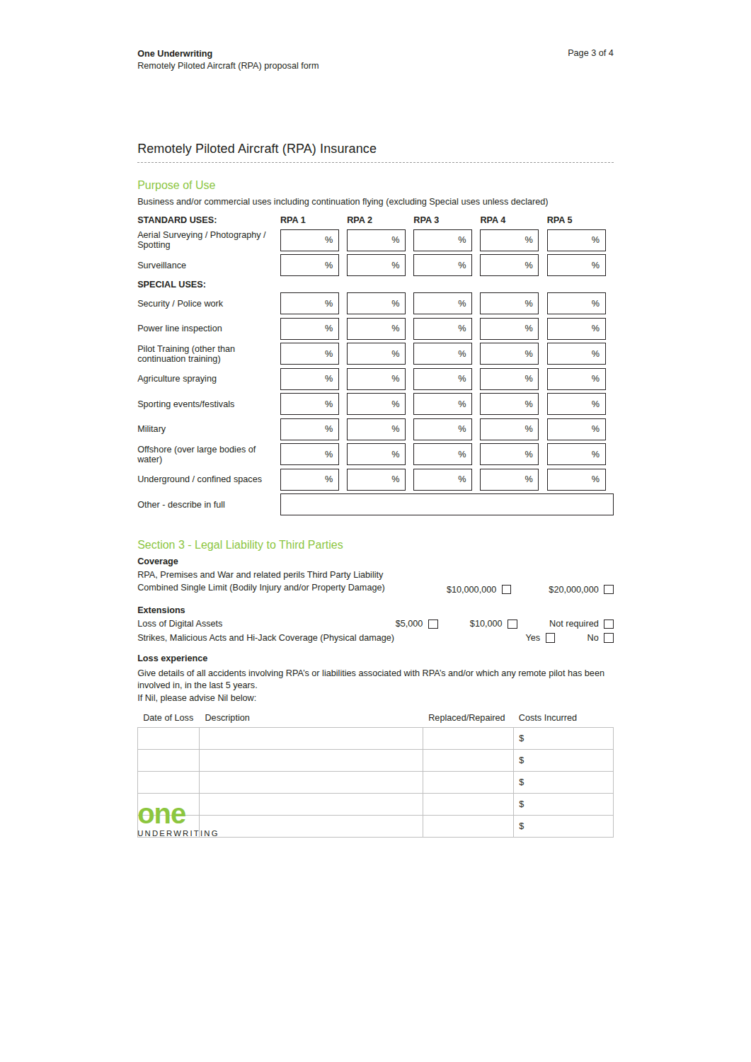One Underwriting
Remotely Piloted Aircraft (RPA) proposal form
Page 3 of 4
Remotely Piloted Aircraft (RPA) Insurance
Purpose of Use
Business and/or commercial uses including continuation flying (excluding Special uses unless declared)
| STANDARD USES: | RPA 1 | RPA 2 | RPA 3 | RPA 4 | RPA 5 |
| --- | --- | --- | --- | --- | --- |
| Aerial Surveying / Photography / Spotting | % | % | % | % | % |
| Surveillance | % | % | % | % | % |
| SPECIAL USES: |
| Security / Police work | % | % | % | % | % |
| Power line inspection | % | % | % | % | % |
| Pilot Training (other than continuation training) | % | % | % | % | % |
| Agriculture spraying | % | % | % | % | % |
| Sporting events/festivals | % | % | % | % | % |
| Military | % | % | % | % | % |
| Offshore (over large bodies of water) | % | % | % | % | % |
| Underground / confined spaces | % | % | % | % | % |
| Other - describe in full | |
Section 3 - Legal Liability to Third Parties
Coverage
RPA, Premises and War and related perils Third Party Liability
Combined Single Limit (Bodily Injury and/or Property Damage)
$10,000,000 $20,000,000
Extensions
Loss of Digital Assets
$5,000 $10,000 Not required
Strikes, Malicious Acts and Hi-Jack Coverage (Physical damage)
Yes No
Loss experience
Give details of all accidents involving RPA’s or liabilities associated with RPA’s and/or which any remote pilot has been involved in, in the last 5 years.
If Nil, please advise Nil below:
| Date of Loss | Description | Replaced/Repaired | Costs Incurred |
| --- | --- | --- | --- |
| | | | $ |
| | | | $ |
| | | | $ |
| | | | $ |
| | | | $ |
one
UNDERWRITING